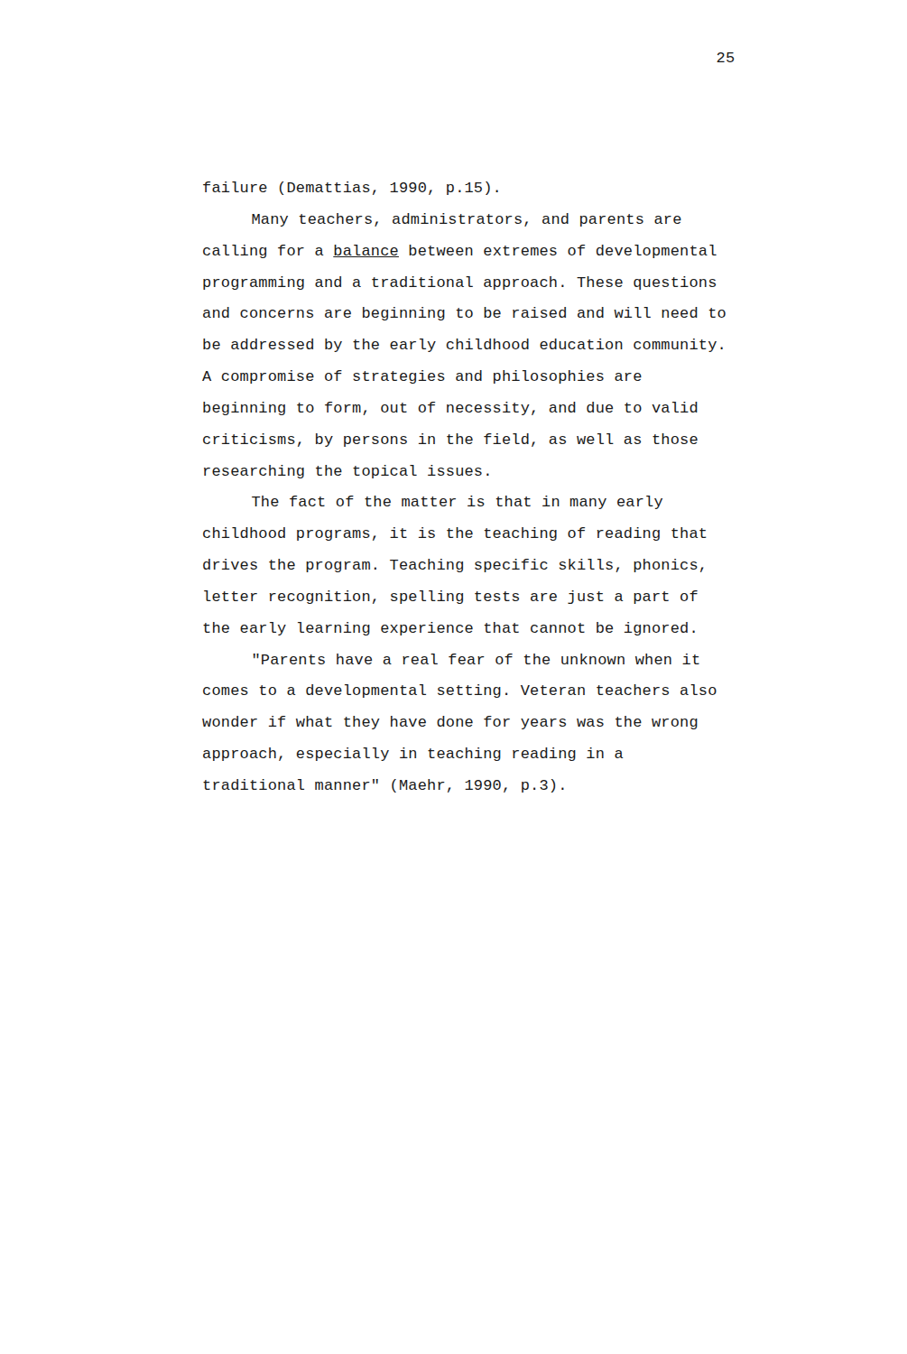25
failure (Demattias, 1990, p.15).
Many teachers, administrators, and parents are calling for a balance between extremes of developmental programming and a traditional approach. These questions and concerns are beginning to be raised and will need to be addressed by the early childhood education community. A compromise of strategies and philosophies are beginning to form, out of necessity, and due to valid criticisms, by persons in the field, as well as those researching the topical issues.
The fact of the matter is that in many early childhood programs, it is the teaching of reading that drives the program. Teaching specific skills, phonics, letter recognition, spelling tests are just a part of the early learning experience that cannot be ignored.
"Parents have a real fear of the unknown when it comes to a developmental setting. Veteran teachers also wonder if what they have done for years was the wrong approach, especially in teaching reading in a traditional manner" (Maehr, 1990, p.3).